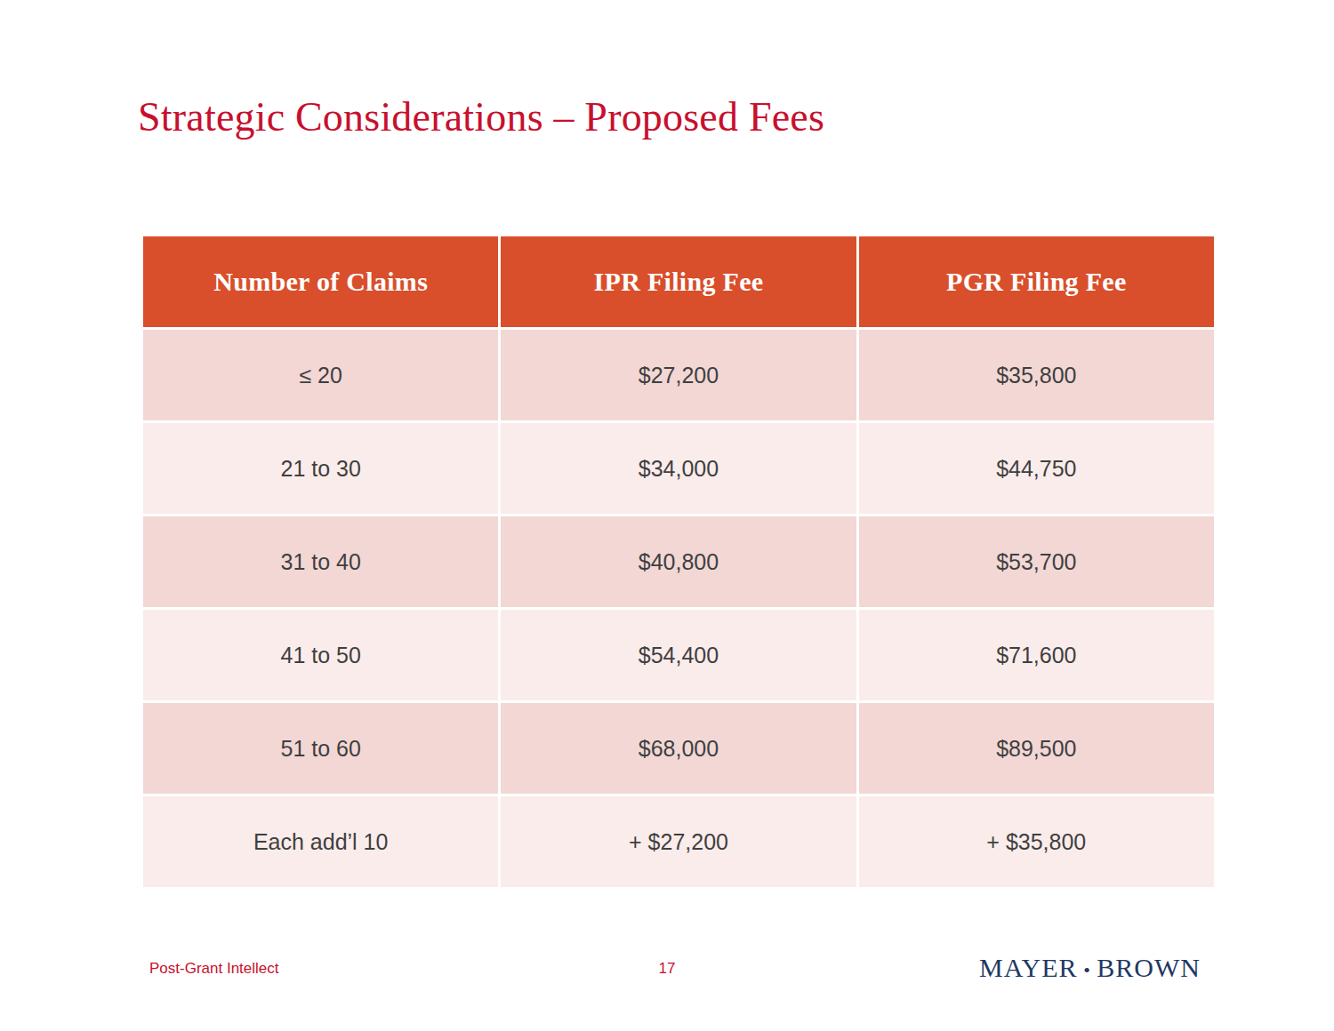Strategic Considerations – Proposed Fees
| Number of Claims | IPR Filing Fee | PGR Filing Fee |
| --- | --- | --- |
| ≤ 20 | $27,200 | $35,800 |
| 21 to 30 | $34,000 | $44,750 |
| 31 to 40 | $40,800 | $53,700 |
| 41 to 50 | $54,400 | $71,600 |
| 51 to 60 | $68,000 | $89,500 |
| Each add’l 10 | + $27,200 | + $35,800 |
Post-Grant Intellect
17
MAYER • BROWN